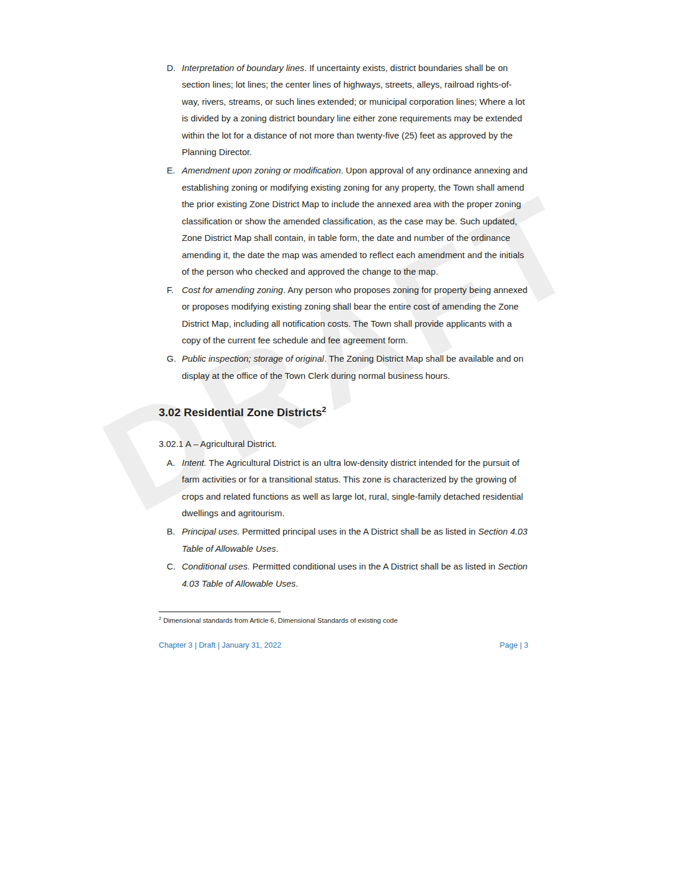DRAFT
D. Interpretation of boundary lines. If uncertainty exists, district boundaries shall be on section lines; lot lines; the center lines of highways, streets, alleys, railroad rights-of-way, rivers, streams, or such lines extended; or municipal corporation lines; Where a lot is divided by a zoning district boundary line either zone requirements may be extended within the lot for a distance of not more than twenty-five (25) feet as approved by the Planning Director.
E. Amendment upon zoning or modification. Upon approval of any ordinance annexing and establishing zoning or modifying existing zoning for any property, the Town shall amend the prior existing Zone District Map to include the annexed area with the proper zoning classification or show the amended classification, as the case may be. Such updated, Zone District Map shall contain, in table form, the date and number of the ordinance amending it, the date the map was amended to reflect each amendment and the initials of the person who checked and approved the change to the map.
F. Cost for amending zoning. Any person who proposes zoning for property being annexed or proposes modifying existing zoning shall bear the entire cost of amending the Zone District Map, including all notification costs. The Town shall provide applicants with a copy of the current fee schedule and fee agreement form.
G. Public inspection; storage of original. The Zoning District Map shall be available and on display at the office of the Town Clerk during normal business hours.
3.02 Residential Zone Districts2
3.02.1 A – Agricultural District.
A. Intent. The Agricultural District is an ultra low-density district intended for the pursuit of farm activities or for a transitional status. This zone is characterized by the growing of crops and related functions as well as large lot, rural, single-family detached residential dwellings and agritourism.
B. Principal uses. Permitted principal uses in the A District shall be as listed in Section 4.03 Table of Allowable Uses.
C. Conditional uses. Permitted conditional uses in the A District shall be as listed in Section 4.03 Table of Allowable Uses.
2 Dimensional standards from Article 6, Dimensional Standards of existing code
Chapter 3 | Draft | January 31, 2022
Page | 3